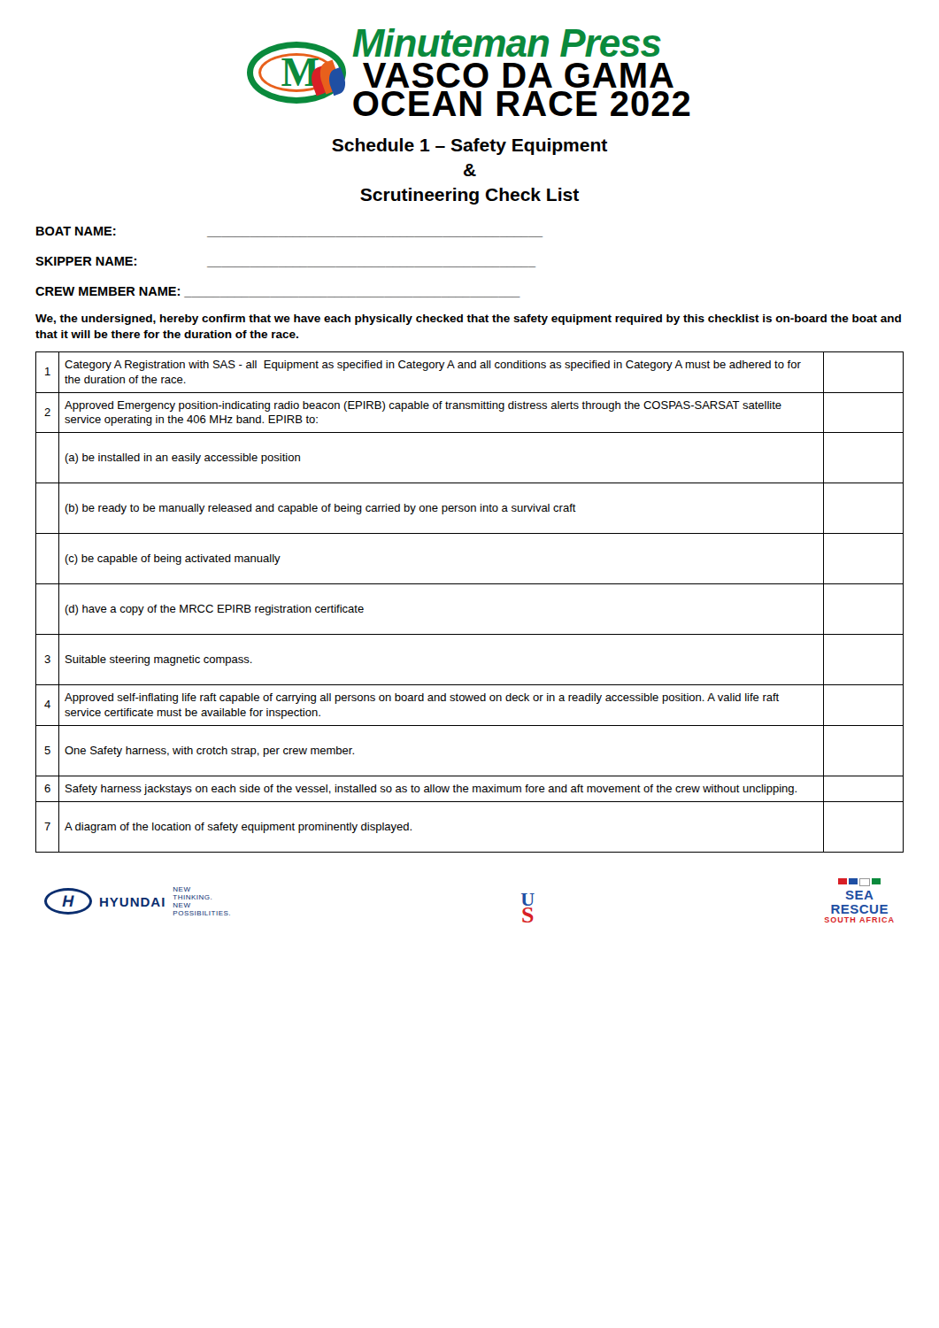M
Minuteman Press
VASCO DA GAMA
OCEAN RACE 2022
Schedule 1 – Safety Equipment & Scrutineering Check List
BOAT NAME: _______________________________________________
SKIPPER NAME: ______________________________________________
CREW MEMBER NAME: _______________________________________________
We, the undersigned, hereby confirm that we have each physically checked that the safety equipment required by this checklist is on-board the boat and that it will be there for the duration of the race.
| 1 | Category A Registration with SAS - all Equipment as specified in Category A and all conditions as specified in Category A must be adhered to for the duration of the race. | |
| 2 | Approved Emergency position-indicating radio beacon (EPIRB) capable of transmitting distress alerts through the COSPAS-SARSAT satellite service operating in the 406 MHz band. EPIRB to: | |
| | (a) be installed in an easily accessible position | |
| | (b) be ready to be manually released and capable of being carried by one person into a survival craft | |
| | (c) be capable of being activated manually | |
| | (d) have a copy of the MRCC EPIRB registration certificate | |
| 3 | Suitable steering magnetic compass. | |
| 4 | Approved self-inflating life raft capable of carrying all persons on board and stowed on deck or in a readily accessible position. A valid life raft service certificate must be available for inspection. | |
| 5 | One Safety harness, with crotch strap, per crew member. | |
| 6 | Safety harness jackstays on each side of the vessel, installed so as to allow the maximum fore and aft movement of the crew without unclipping. | |
| 7 | A diagram of the location of safety equipment prominently displayed. | |
HYUNDAI
new
thinking.
new
possibilities.
U S
SEA
RESCUE
SOUTH AFRICA